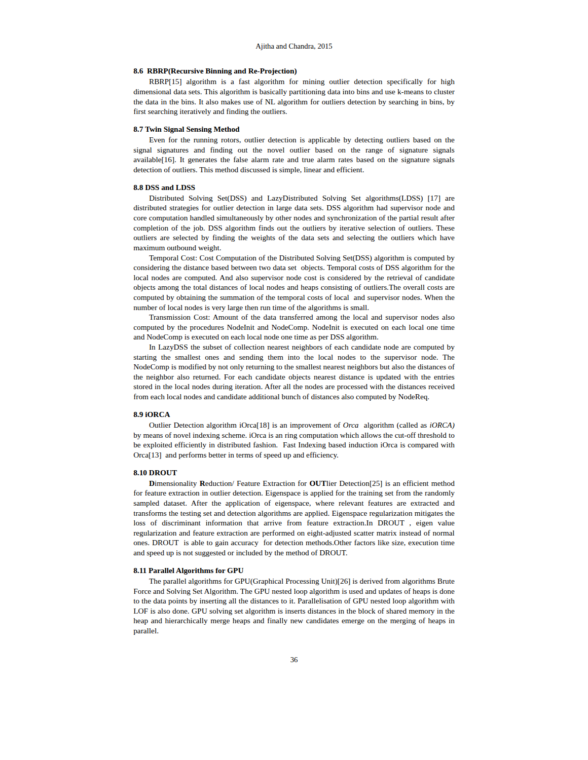Ajitha and Chandra, 2015
8.6 RBRP(Recursive Binning and Re-Projection)
RBRP[15] algorithm is a fast algorithm for mining outlier detection specifically for high dimensional data sets. This algorithm is basically partitioning data into bins and use k-means to cluster the data in the bins. It also makes use of NL algorithm for outliers detection by searching in bins, by first searching iteratively and finding the outliers.
8.7 Twin Signal Sensing Method
Even for the running rotors, outlier detection is applicable by detecting outliers based on the signal signatures and finding out the novel outlier based on the range of signature signals available[16]. It generates the false alarm rate and true alarm rates based on the signature signals detection of outliers. This method discussed is simple, linear and efficient.
8.8 DSS and LDSS
Distributed Solving Set(DSS) and LazyDistributed Solving Set algorithms(LDSS) [17] are distributed strategies for outlier detection in large data sets. DSS algorithm had supervisor node and core computation handled simultaneously by other nodes and synchronization of the partial result after completion of the job. DSS algorithm finds out the outliers by iterative selection of outliers. These outliers are selected by finding the weights of the data sets and selecting the outliers which have maximum outbound weight.
Temporal Cost: Cost Computation of the Distributed Solving Set(DSS) algorithm is computed by considering the distance based between two data set objects. Temporal costs of DSS algorithm for the local nodes are computed. And also supervisor node cost is considered by the retrieval of candidate objects among the total distances of local nodes and heaps consisting of outliers.The overall costs are computed by obtaining the summation of the temporal costs of local and supervisor nodes. When the number of local nodes is very large then run time of the algorithms is small.
Transmission Cost: Amount of the data transferred among the local and supervisor nodes also computed by the procedures NodeInit and NodeComp. NodeInit is executed on each local one time and NodeComp is executed on each local node one time as per DSS algorithm.
In LazyDSS the subset of collection nearest neighbors of each candidate node are computed by starting the smallest ones and sending them into the local nodes to the supervisor node. The NodeComp is modified by not only returning to the smallest nearest neighbors but also the distances of the neighbor also returned. For each candidate objects nearest distance is updated with the entries stored in the local nodes during iteration. After all the nodes are processed with the distances received from each local nodes and candidate additional bunch of distances also computed by NodeReq.
8.9 iORCA
Outlier Detection algorithm iOrca[18] is an improvement of Orca algorithm (called as iORCA) by means of novel indexing scheme. iOrca is an ring computation which allows the cut-off threshold to be exploited efficiently in distributed fashion. Fast Indexing based induction iOrca is compared with Orca[13] and performs better in terms of speed up and efficiency.
8.10 DROUT
Dimensionality Reduction/ Feature Extraction for OUTlier Detection[25] is an efficient method for feature extraction in outlier detection. Eigenspace is applied for the training set from the randomly sampled dataset. After the application of eigenspace, where relevant features are extracted and transforms the testing set and detection algorithms are applied. Eigenspace regularization mitigates the loss of discriminant information that arrive from feature extraction.In DROUT , eigen value regularization and feature extraction are performed on eight-adjusted scatter matrix instead of normal ones. DROUT is able to gain accuracy for detection methods.Other factors like size, execution time and speed up is not suggested or included by the method of DROUT.
8.11 Parallel Algorithms for GPU
The parallel algorithms for GPU(Graphical Processing Unit)[26] is derived from algorithms Brute Force and Solving Set Algorithm. The GPU nested loop algorithm is used and updates of heaps is done to the data points by inserting all the distances to it. Parallelisation of GPU nested loop algorithm with LOF is also done. GPU solving set algorithm is inserts distances in the block of shared memory in the heap and hierarchically merge heaps and finally new candidates emerge on the merging of heaps in parallel.
36